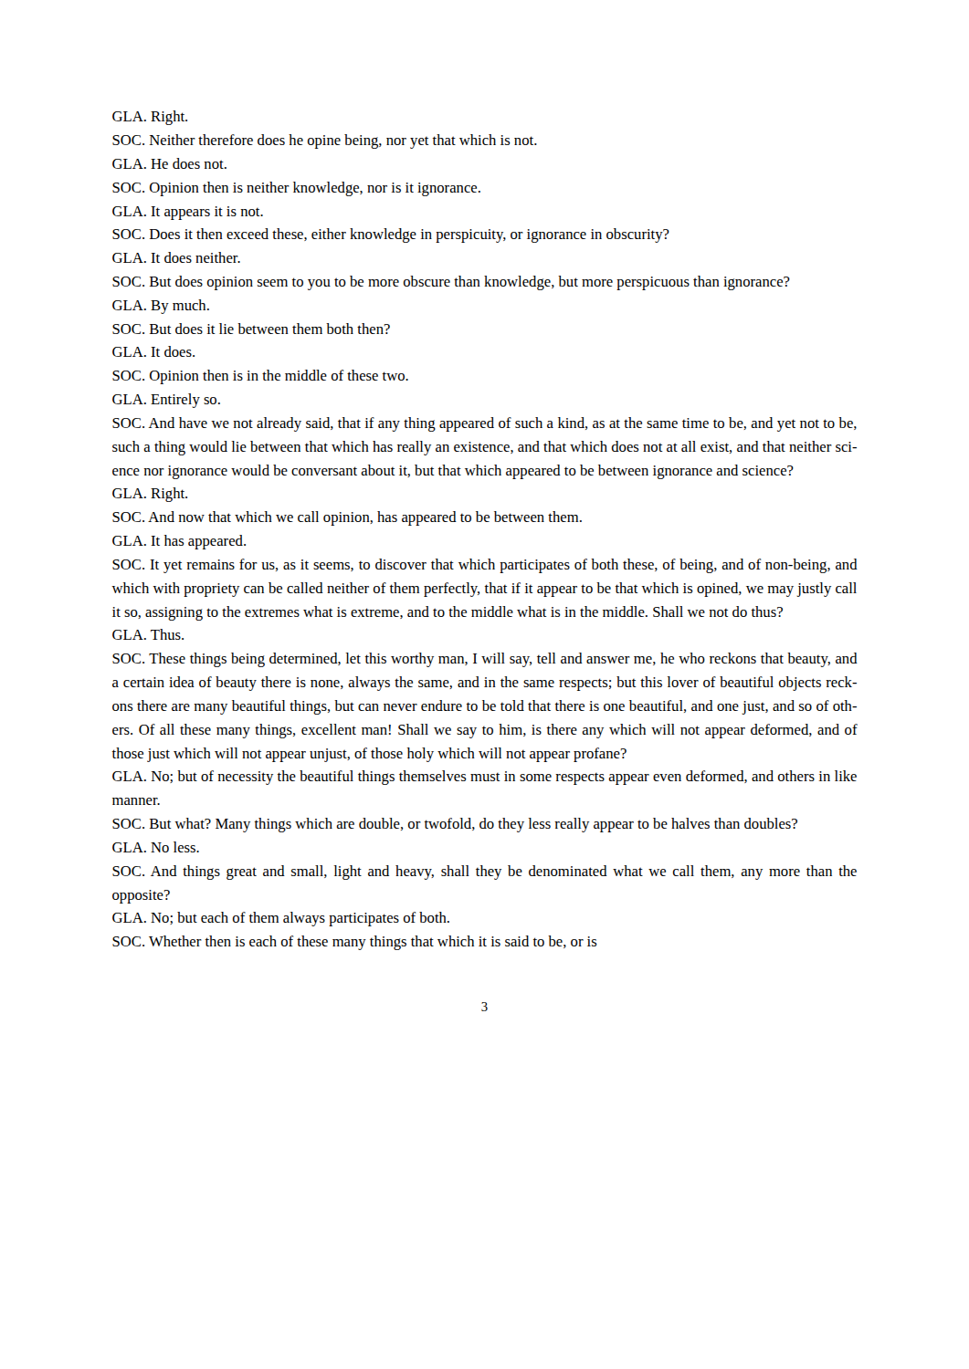GLA. Right.
SOC. Neither therefore does he opine being, nor yet that which is not.
GLA. He does not.
SOC. Opinion then is neither knowledge, nor is it ignorance.
GLA. It appears it is not.
SOC. Does it then exceed these, either knowledge in perspicuity, or ignorance in obscurity?
GLA. It does neither.
SOC. But does opinion seem to you to be more obscure than knowledge, but more perspicuous than ignorance?
GLA. By much.
SOC. But does it lie between them both then?
GLA. It does.
SOC. Opinion then is in the middle of these two.
GLA. Entirely so.
SOC. And have we not already said, that if any thing appeared of such a kind, as at the same time to be, and yet not to be, such a thing would lie between that which has really an existence, and that which does not at all exist, and that neither science nor ignorance would be conversant about it, but that which appeared to be between ignorance and science?
GLA. Right.
SOC. And now that which we call opinion, has appeared to be between them.
GLA. It has appeared.
SOC. It yet remains for us, as it seems, to discover that which participates of both these, of being, and of non-being, and which with propriety can be called neither of them perfectly, that if it appear to be that which is opined, we may justly call it so, assigning to the extremes what is extreme, and to the middle what is in the middle. Shall we not do thus?
GLA. Thus.
SOC. These things being determined, let this worthy man, I will say, tell and answer me, he who reckons that beauty, and a certain idea of beauty there is none, always the same, and in the same respects; but this lover of beautiful objects reckons there are many beautiful things, but can never endure to be told that there is one beautiful, and one just, and so of others. Of all these many things, excellent man! Shall we say to him, is there any which will not appear deformed, and of those just which will not appear unjust, of those holy which will not appear profane?
GLA. No; but of necessity the beautiful things themselves must in some respects appear even deformed, and others in like manner.
SOC. But what? Many things which are double, or twofold, do they less really appear to be halves than doubles?
GLA. No less.
SOC. And things great and small, light and heavy, shall they be denominated what we call them, any more than the opposite?
GLA. No; but each of them always participates of both.
SOC. Whether then is each of these many things that which it is said to be, or is
3